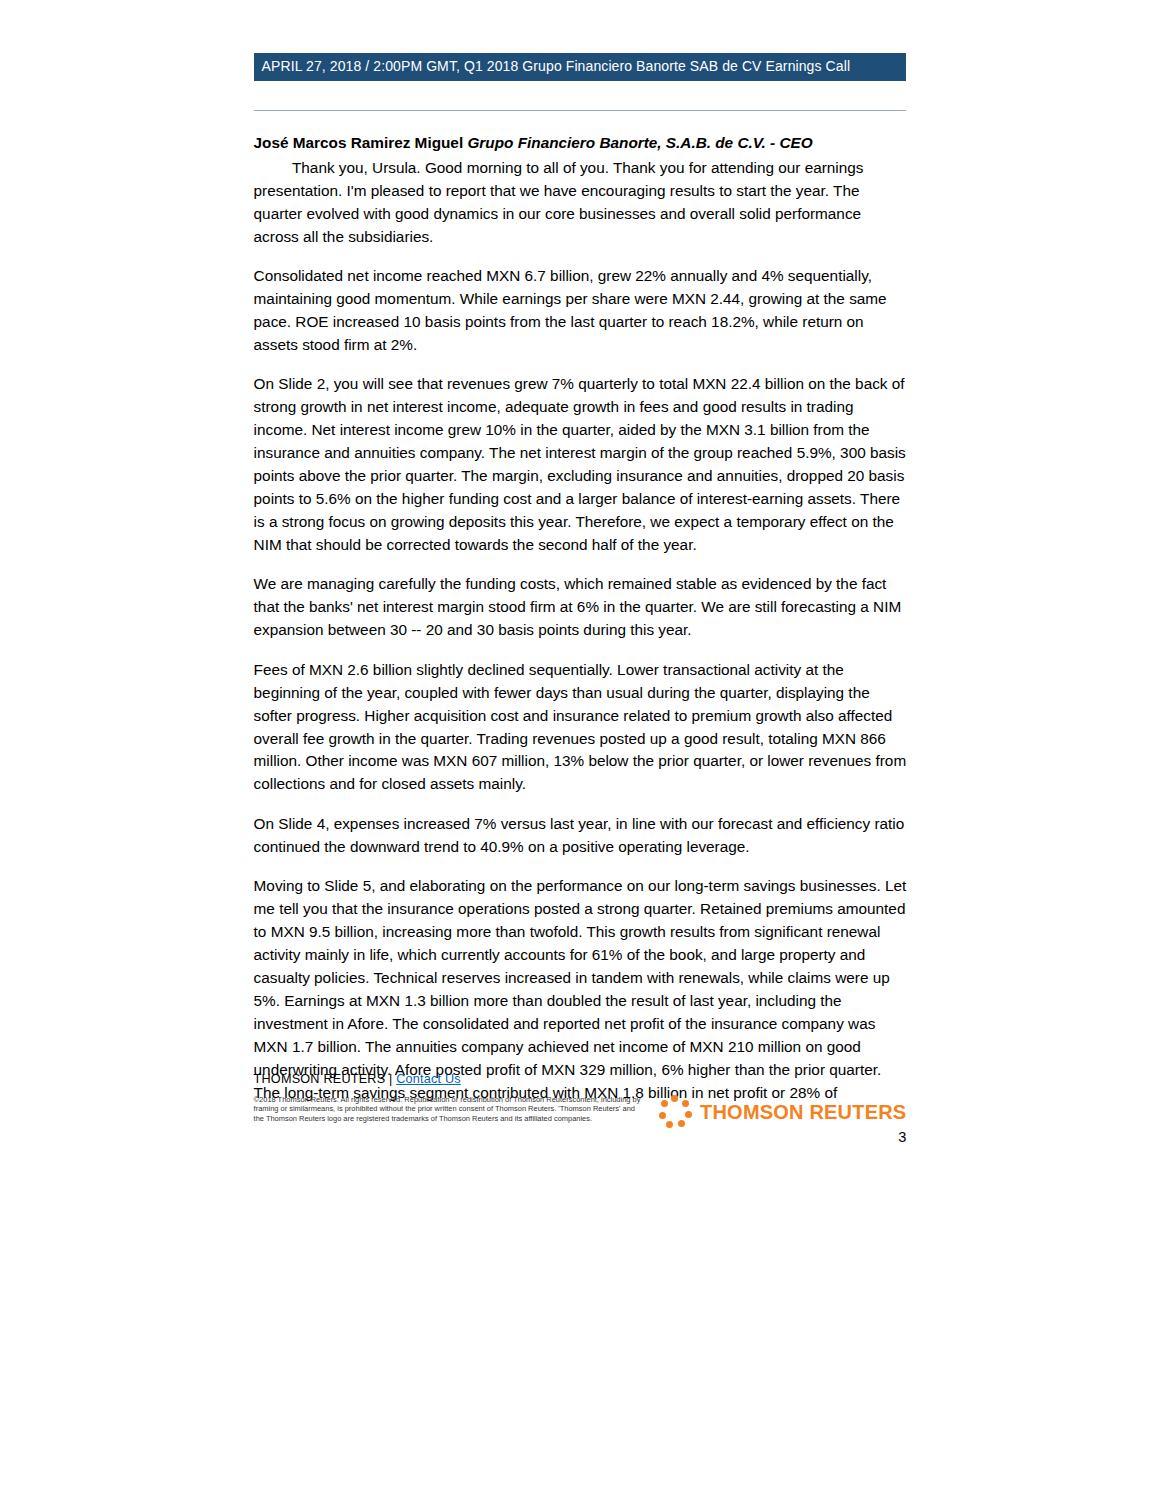APRIL 27, 2018 / 2:00PM GMT, Q1 2018 Grupo Financiero Banorte SAB de CV Earnings Call
José Marcos Ramirez Miguel Grupo Financiero Banorte, S.A.B. de C.V. - CEO
Thank you, Ursula. Good morning to all of you. Thank you for attending our earnings presentation. I'm pleased to report that we have encouraging results to start the year. The quarter evolved with good dynamics in our core businesses and overall solid performance across all the subsidiaries.
Consolidated net income reached MXN 6.7 billion, grew 22% annually and 4% sequentially, maintaining good momentum. While earnings per share were MXN 2.44, growing at the same pace. ROE increased 10 basis points from the last quarter to reach 18.2%, while return on assets stood firm at 2%.
On Slide 2, you will see that revenues grew 7% quarterly to total MXN 22.4 billion on the back of strong growth in net interest income, adequate growth in fees and good results in trading income. Net interest income grew 10% in the quarter, aided by the MXN 3.1 billion from the insurance and annuities company. The net interest margin of the group reached 5.9%, 300 basis points above the prior quarter. The margin, excluding insurance and annuities, dropped 20 basis points to 5.6% on the higher funding cost and a larger balance of interest-earning assets. There is a strong focus on growing deposits this year. Therefore, we expect a temporary effect on the NIM that should be corrected towards the second half of the year.
We are managing carefully the funding costs, which remained stable as evidenced by the fact that the banks' net interest margin stood firm at 6% in the quarter. We are still forecasting a NIM expansion between 30 -- 20 and 30 basis points during this year.
Fees of MXN 2.6 billion slightly declined sequentially. Lower transactional activity at the beginning of the year, coupled with fewer days than usual during the quarter, displaying the softer progress. Higher acquisition cost and insurance related to premium growth also affected overall fee growth in the quarter. Trading revenues posted up a good result, totaling MXN 866 million. Other income was MXN 607 million, 13% below the prior quarter, or lower revenues from collections and for closed assets mainly.
On Slide 4, expenses increased 7% versus last year, in line with our forecast and efficiency ratio continued the downward trend to 40.9% on a positive operating leverage.
Moving to Slide 5, and elaborating on the performance on our long-term savings businesses. Let me tell you that the insurance operations posted a strong quarter. Retained premiums amounted to MXN 9.5 billion, increasing more than twofold. This growth results from significant renewal activity mainly in life, which currently accounts for 61% of the book, and large property and casualty policies. Technical reserves increased in tandem with renewals, while claims were up 5%. Earnings at MXN 1.3 billion more than doubled the result of last year, including the investment in Afore. The consolidated and reported net profit of the insurance company was MXN 1.7 billion. The annuities company achieved net income of MXN 210 million on good underwriting activity. Afore posted profit of MXN 329 million, 6% higher than the prior quarter. The long-term savings segment contributed with MXN 1.8 billion in net profit or 28% of
THOMSON REUTERS | Contact Us
©2018 Thomson Reuters. All rights reserved. Republication or redistribution of Thomson Reuterscontent, including by framing or similarmeans, is prohibited without the prior written consent of Thomson Reuters. 'Thomson Reuters' and the Thomson Reuters logo are registered trademarks of Thomson Reuters and its affiliated companies.
THOMSON REUTERS
3